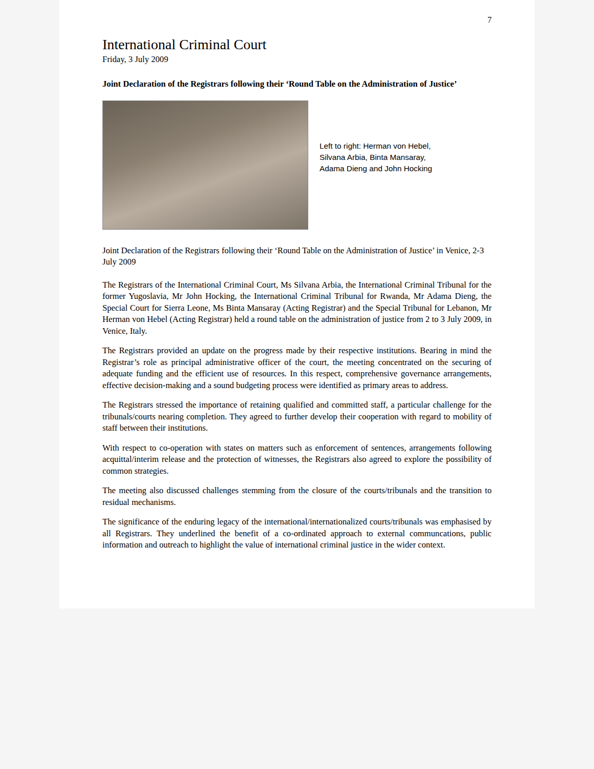7
International Criminal Court
Friday, 3 July 2009
Joint Declaration of the Registrars following their ‘Round Table on the Administration of Justice’
Group photograph
Left to right: Herman von Hebel,
Silvana Arbia, Binta Mansaray,
Adama Dieng and John Hocking
Joint Declaration of the Registrars following their ‘Round Table on the Administration of Justice’ in Venice, 2-3 July 2009
The Registrars of the International Criminal Court, Ms Silvana Arbia, the International Criminal Tribunal for the former Yugoslavia, Mr John Hocking, the International Criminal Tribunal for Rwanda, Mr Adama Dieng, the Special Court for Sierra Leone, Ms Binta Mansaray (Acting Registrar) and the Special Tribunal for Lebanon, Mr Herman von Hebel (Acting Registrar) held a round table on the administration of justice from 2 to 3 July 2009, in Venice, Italy.
The Registrars provided an update on the progress made by their respective institutions. Bearing in mind the Registrar’s role as principal administrative officer of the court, the meeting concentrated on the securing of adequate funding and the efficient use of resources. In this respect, comprehensive governance arrangements, effective decision-making and a sound budgeting process were identified as primary areas to address.
The Registrars stressed the importance of retaining qualified and committed staff, a particular challenge for the tribunals/courts nearing completion. They agreed to further develop their cooperation with regard to mobility of staff between their institutions.
With respect to co-operation with states on matters such as enforcement of sentences, arrangements following acquittal/interim release and the protection of witnesses, the Registrars also agreed to explore the possibility of common strategies.
The meeting also discussed challenges stemming from the closure of the courts/tribunals and the transition to residual mechanisms.
The significance of the enduring legacy of the international/internationalized courts/tribunals was emphasised by all Registrars. They underlined the benefit of a co-ordinated approach to external communcations, public information and outreach to highlight the value of international criminal justice in the wider context.